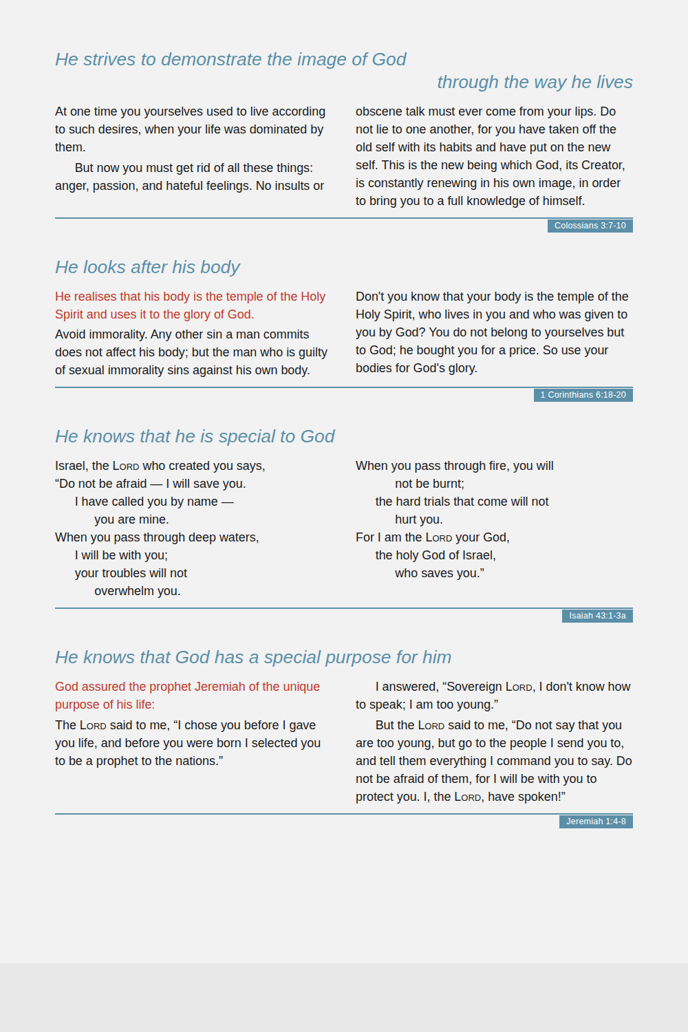He strives to demonstrate the image of God
through the way he lives
At one time you yourselves used to live according to such desires, when your life was dominated by them.
But now you must get rid of all these things: anger, passion, and hateful feelings. No insults or obscene talk must ever come from your lips. Do not lie to one another, for you have taken off the old self with its habits and have put on the new self. This is the new being which God, its Creator, is constantly renewing in his own image, in order to bring you to a full knowledge of himself.
Colossians 3:7-10
He looks after his body
He realises that his body is the temple of the Holy Spirit and uses it to the glory of God.
Avoid immorality. Any other sin a man commits does not affect his body; but the man who is guilty of sexual immorality sins against his own body. Don't you know that your body is the temple of the Holy Spirit, who lives in you and who was given to you by God? You do not belong to yourselves but to God; he bought you for a price. So use your bodies for God's glory.
1 Corinthians 6:18-20
He knows that he is special to God
Israel, the Lord who created you says, “Do not be afraid — I will save you. I have called you by name — you are mine. When you pass through deep waters, I will be with you; your troubles will not overwhelm you. When you pass through fire, you will not be burnt; the hard trials that come will not hurt you. For I am the Lord your God, the holy God of Israel, who saves you.”
Isaiah 43:1-3a
He knows that God has a special purpose for him
God assured the prophet Jeremiah of the unique purpose of his life:
The Lord said to me, “I chose you before I gave you life, and before you were born I selected you to be a prophet to the nations.”
I answered, “Sovereign Lord, I don't know how to speak; I am too young.”
But the Lord said to me, “Do not say that you are too young, but go to the people I send you to, and tell them everything I command you to say. Do not be afraid of them, for I will be with you to protect you. I, the Lord, have spoken!”
Jeremiah 1:4-8